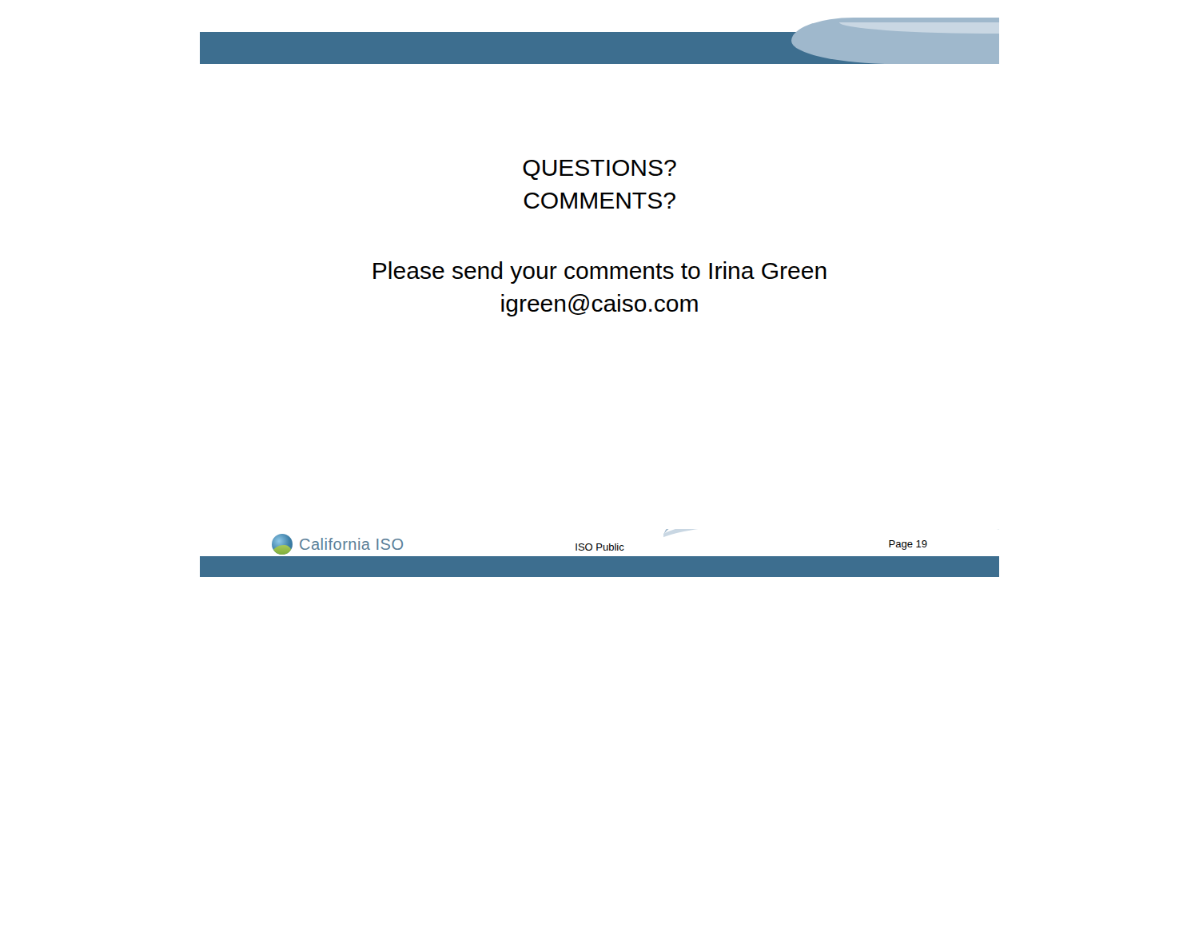QUESTIONS?
COMMENTS?
Please send your comments to Irina Green
igreen@caiso.com
California ISO
ISO Public
Page 19